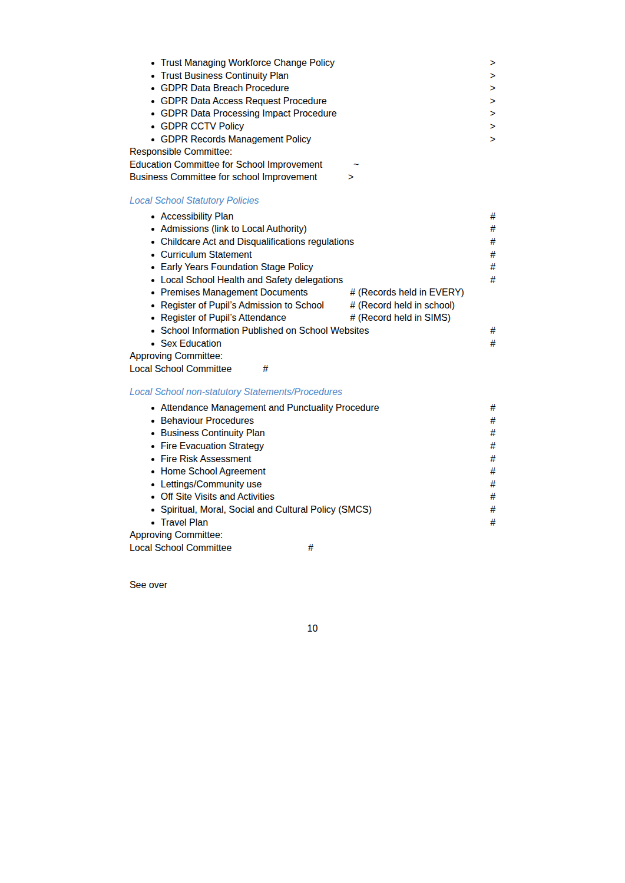Trust Managing Workforce Change Policy >
Trust Business Continuity Plan >
GDPR Data Breach Procedure >
GDPR Data Access Request Procedure >
GDPR Data Processing Impact Procedure >
GDPR CCTV Policy >
GDPR Records Management Policy >
Responsible Committee:
Education Committee for School Improvement ~
Business Committee for school Improvement >
Local School Statutory Policies
Accessibility Plan #
Admissions (link to Local Authority) #
Childcare Act and Disqualifications regulations #
Curriculum Statement #
Early Years Foundation Stage Policy #
Local School Health and Safety delegations #
Premises Management Documents # (Records held in EVERY)
Register of Pupil’s Admission to School # (Record held in school)
Register of Pupil’s Attendance # (Record held in SIMS)
School Information Published on School Websites #
Sex Education #
Approving Committee:
Local School Committee #
Local School non-statutory Statements/Procedures
Attendance Management and Punctuality Procedure #
Behaviour Procedures #
Business Continuity Plan #
Fire Evacuation Strategy #
Fire Risk Assessment #
Home School Agreement #
Lettings/Community use #
Off Site Visits and Activities #
Spiritual, Moral, Social and Cultural Policy (SMCS) #
Travel Plan #
Approving Committee:
Local School Committee #
See over
10